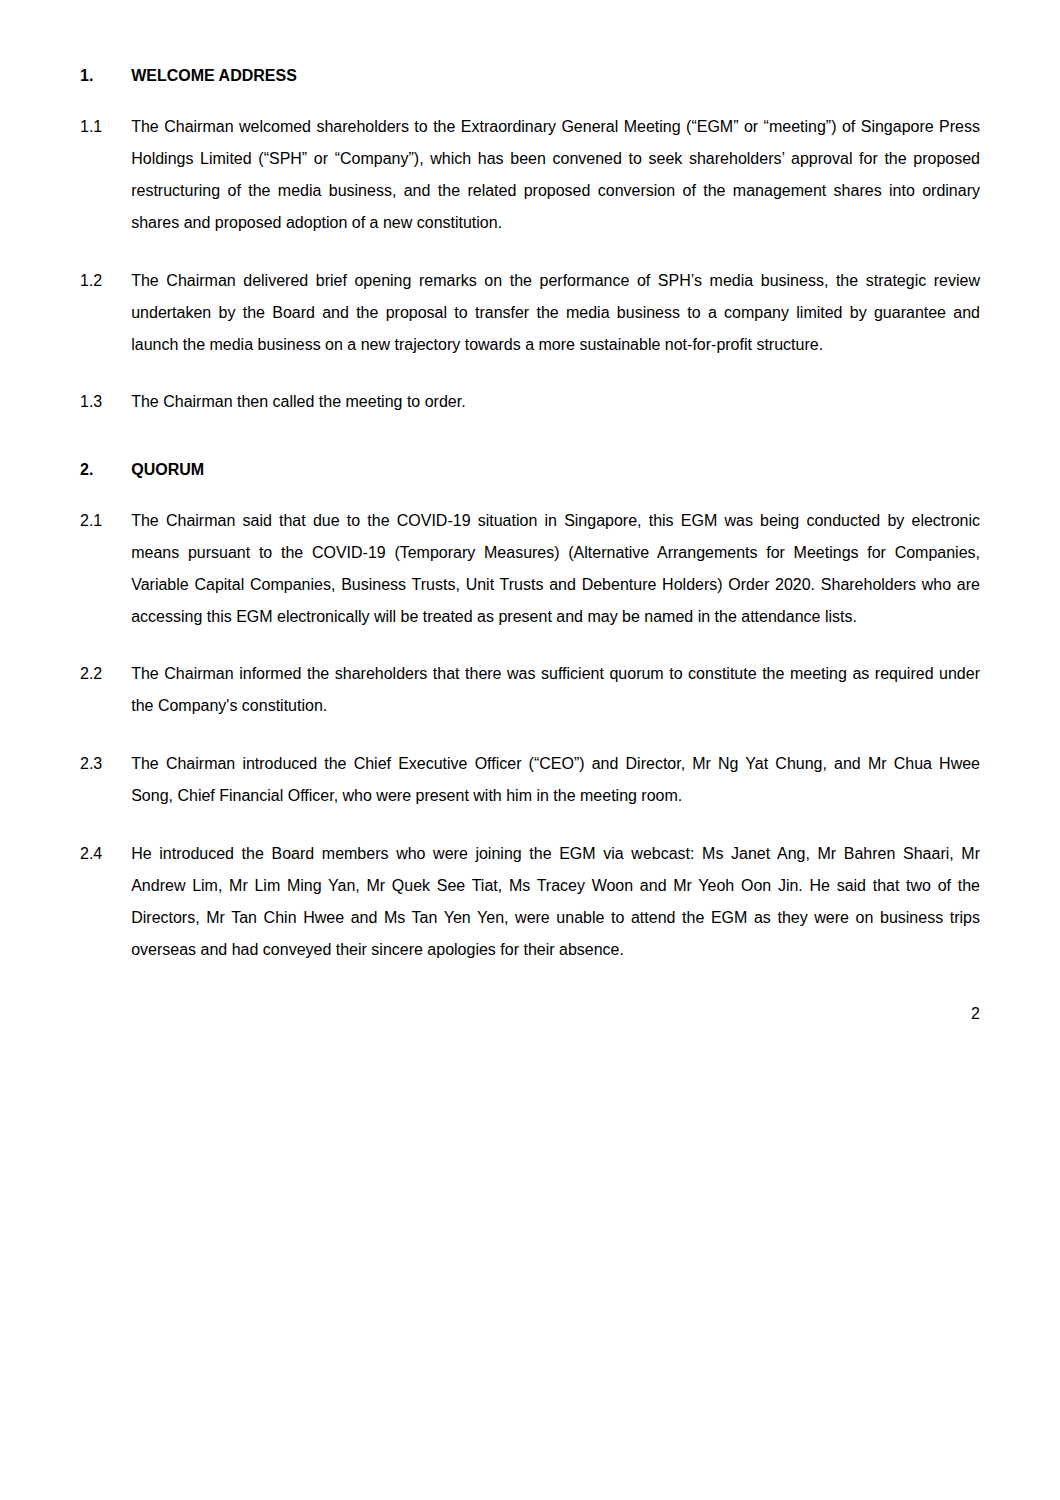1.
WELCOME ADDRESS
1.1
The Chairman welcomed shareholders to the Extraordinary General Meeting (“EGM” or “meeting”) of Singapore Press Holdings Limited (“SPH” or “Company”), which has been convened to seek shareholders’ approval for the proposed restructuring of the media business, and the related proposed conversion of the management shares into ordinary shares and proposed adoption of a new constitution.
1.2
The Chairman delivered brief opening remarks on the performance of SPH’s media business, the strategic review undertaken by the Board and the proposal to transfer the media business to a company limited by guarantee and launch the media business on a new trajectory towards a more sustainable not-for-profit structure.
1.3
The Chairman then called the meeting to order.
2.
QUORUM
2.1
The Chairman said that due to the COVID-19 situation in Singapore, this EGM was being conducted by electronic means pursuant to the COVID-19 (Temporary Measures) (Alternative Arrangements for Meetings for Companies, Variable Capital Companies, Business Trusts, Unit Trusts and Debenture Holders) Order 2020. Shareholders who are accessing this EGM electronically will be treated as present and may be named in the attendance lists.
2.2
The Chairman informed the shareholders that there was sufficient quorum to constitute the meeting as required under the Company's constitution.
2.3
The Chairman introduced the Chief Executive Officer (“CEO”) and Director, Mr Ng Yat Chung, and Mr Chua Hwee Song, Chief Financial Officer, who were present with him in the meeting room.
2.4
He introduced the Board members who were joining the EGM via webcast: Ms Janet Ang, Mr Bahren Shaari, Mr Andrew Lim, Mr Lim Ming Yan, Mr Quek See Tiat, Ms Tracey Woon and Mr Yeoh Oon Jin. He said that two of the Directors, Mr Tan Chin Hwee and Ms Tan Yen Yen, were unable to attend the EGM as they were on business trips overseas and had conveyed their sincere apologies for their absence.
2